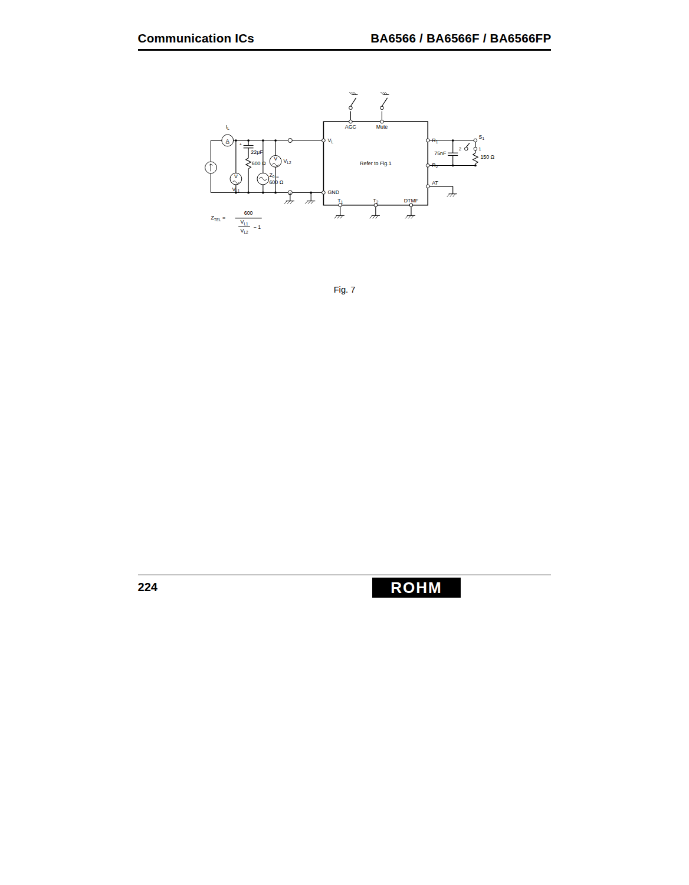Communication ICs
BA6566 / BA6566F / BA6566FP
Refer to Fig.1 AGC Mute VL GND R1 S1 1 2 75nF 150 Ω R2 AT T1 T2 DTMF A IL + 22μF 600 Ω V VL1 Z0 = 600 Ω V VL2 ZTEL = 600 VL1 VL2 − 1
Fig. 7
224
ROHM